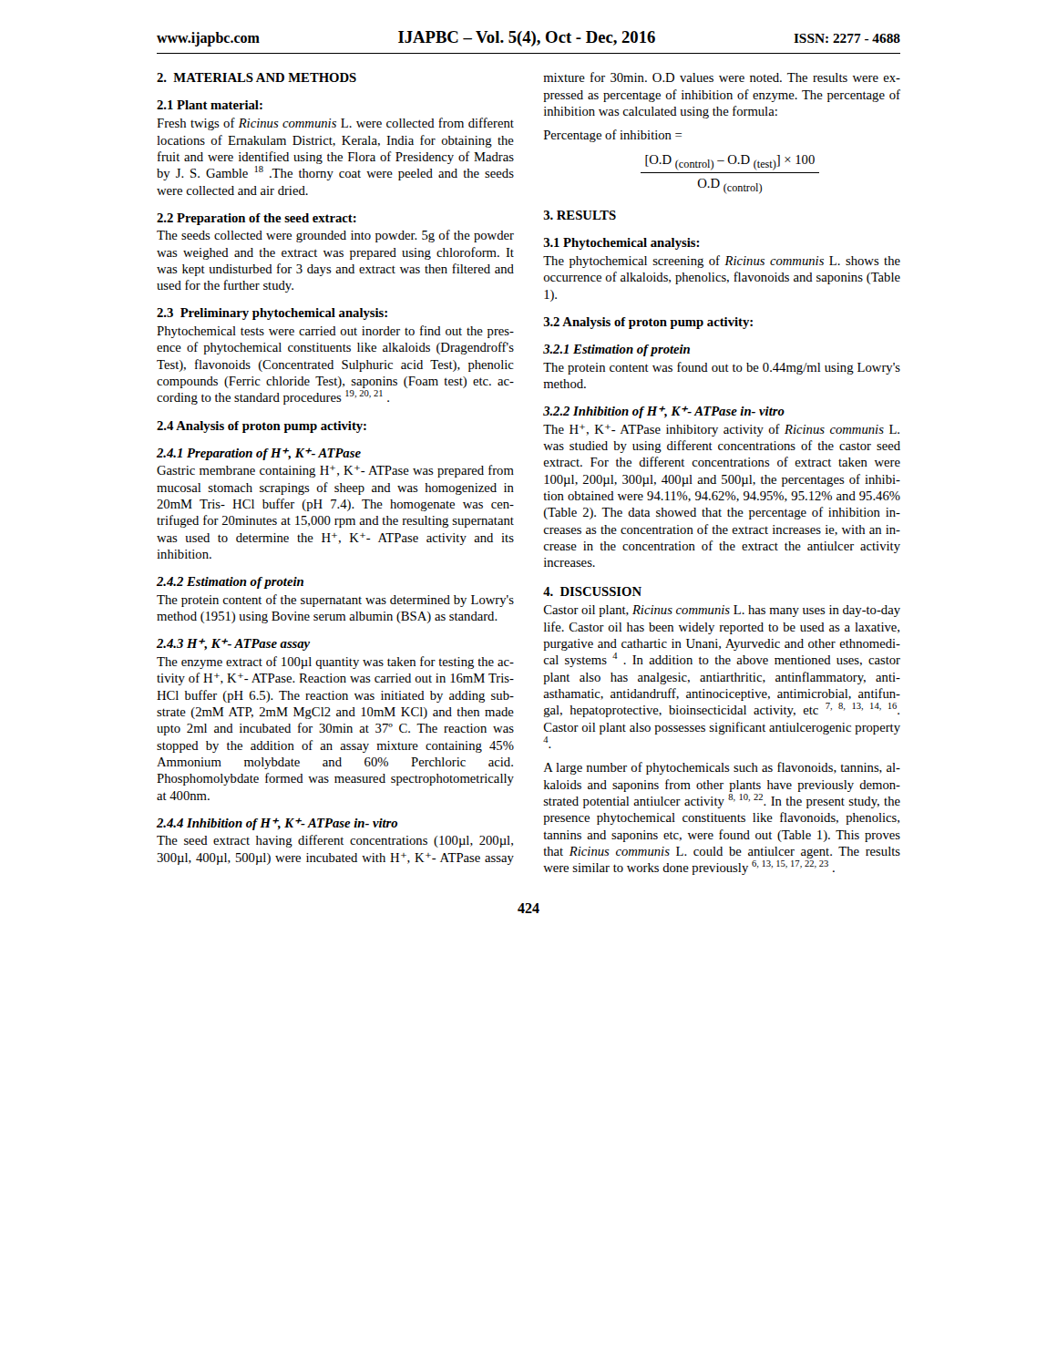www.ijapbc.com IJAPBC – Vol. 5(4), Oct - Dec, 2016 ISSN: 2277 - 4688
2. MATERIALS AND METHODS
2.1 Plant material:
Fresh twigs of Ricinus communis L. were collected from different locations of Ernakulam District, Kerala, India for obtaining the fruit and were identified using the Flora of Presidency of Madras by J. S. Gamble 18 .The thorny coat were peeled and the seeds were collected and air dried.
2.2 Preparation of the seed extract:
The seeds collected were grounded into powder. 5g of the powder was weighed and the extract was prepared using chloroform. It was kept undisturbed for 3 days and extract was then filtered and used for the further study.
2.3 Preliminary phytochemical analysis:
Phytochemical tests were carried out inorder to find out the presence of phytochemical constituents like alkaloids (Dragendroff's Test), flavonoids (Concentrated Sulphuric acid Test), phenolic compounds (Ferric chloride Test), saponins (Foam test) etc. according to the standard procedures 19, 20, 21 .
2.4 Analysis of proton pump activity:
2.4.1 Preparation of H⁺, K⁺- ATPase
Gastric membrane containing H⁺, K⁺- ATPase was prepared from mucosal stomach scrapings of sheep and was homogenized in 20mM Tris- HCl buffer (pH 7.4). The homogenate was centrifuged for 20minutes at 15,000 rpm and the resulting supernatant was used to determine the H⁺, K⁺- ATPase activity and its inhibition.
2.4.2 Estimation of protein
The protein content of the supernatant was determined by Lowry's method (1951) using Bovine serum albumin (BSA) as standard.
2.4.3 H⁺, K⁺- ATPase assay
The enzyme extract of 100µl quantity was taken for testing the activity of H⁺, K⁺- ATPase. Reaction was carried out in 16mM Tris- HCl buffer (pH 6.5). The reaction was initiated by adding substrate (2mM ATP, 2mM MgCl2 and 10mM KCl) and then made upto 2ml and incubated for 30min at 37º C. The reaction was stopped by the addition of an assay mixture containing 45% Ammonium molybdate and 60% Perchloric acid. Phosphomolybdate formed was measured spectrophotometrically at 400nm.
2.4.4 Inhibition of H⁺, K⁺- ATPase in- vitro
The seed extract having different concentrations (100µl, 200µl, 300µl, 400µl, 500µl) were incubated with H⁺, K⁺- ATPase assay mixture for 30min. O.D values were noted. The results were expressed as percentage of inhibition of enzyme. The percentage of inhibition was calculated using the formula:
Percentage of inhibition =
[O.D (control) – O.D (test)] × 100 O.D (control)
3. RESULTS
3.1 Phytochemical analysis:
The phytochemical screening of Ricinus communis L. shows the occurrence of alkaloids, phenolics, flavonoids and saponins (Table 1).
3.2 Analysis of proton pump activity:
3.2.1 Estimation of protein
The protein content was found out to be 0.44mg/ml using Lowry's method.
3.2.2 Inhibition of H⁺, K⁺- ATPase in- vitro
The H⁺, K⁺- ATPase inhibitory activity of Ricinus communis L. was studied by using different concentrations of the castor seed extract. For the different concentrations of extract taken were 100µl, 200µl, 300µl, 400µl and 500µl, the percentages of inhibition obtained were 94.11%, 94.62%, 94.95%, 95.12% and 95.46% (Table 2). The data showed that the percentage of inhibition increases as the concentration of the extract increases ie, with an increase in the concentration of the extract the antiulcer activity increases.
4. DISCUSSION
Castor oil plant, Ricinus communis L. has many uses in day-to-day life. Castor oil has been widely reported to be used as a laxative, purgative and cathartic in Unani, Ayurvedic and other ethnomedical systems 4 . In addition to the above mentioned uses, castor plant also has analgesic, antiarthritic, antinflammatory, antiasthamatic, antidandruff, antinociceptive, antimicrobial, antifungal, hepatoprotective, bioinsecticidal activity, etc 7, 8, 13, 14, 16. Castor oil plant also possesses significant antiulcerogenic property 4.
A large number of phytochemicals such as flavonoids, tannins, alkaloids and saponins from other plants have previously demonstrated potential antiulcer activity 8, 10, 22. In the present study, the presence phytochemical constituents like flavonoids, phenolics, tannins and saponins etc, were found out (Table 1). This proves that Ricinus communis L. could be antiulcer agent. The results were similar to works done previously 6, 13, 15, 17, 22, 23 .
424